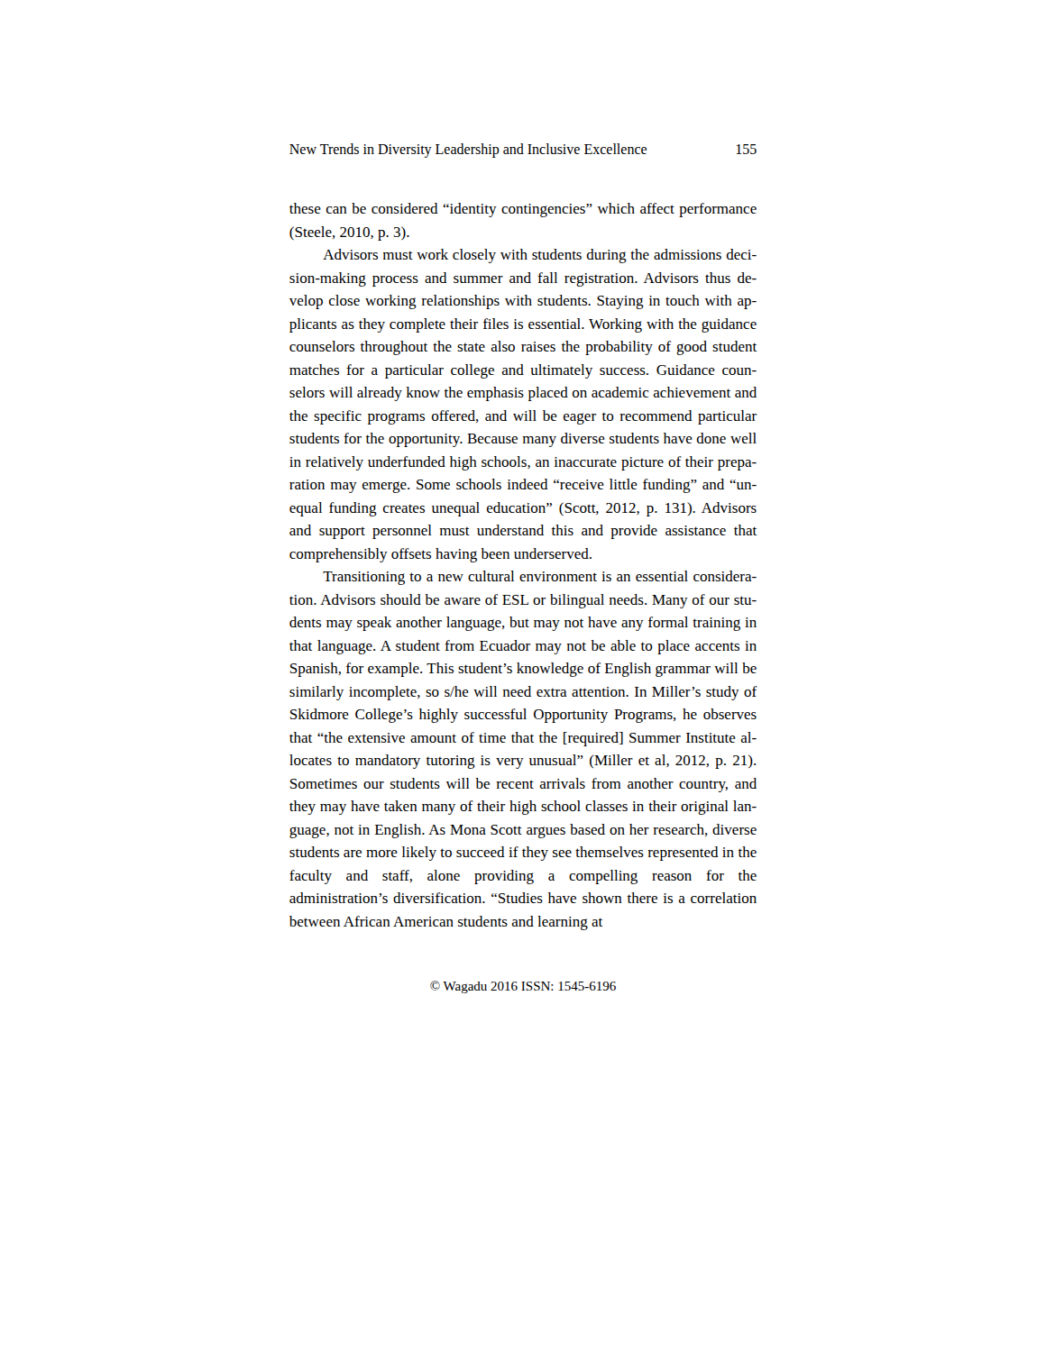New Trends in Diversity Leadership and Inclusive Excellence 155
these can be considered “identity contingencies” which affect performance (Steele, 2010, p. 3).
Advisors must work closely with students during the admissions decision-making process and summer and fall registration. Advisors thus develop close working relationships with students. Staying in touch with applicants as they complete their files is essential. Working with the guidance counselors throughout the state also raises the probability of good student matches for a particular college and ultimately success. Guidance counselors will already know the emphasis placed on academic achievement and the specific programs offered, and will be eager to recommend particular students for the opportunity. Because many diverse students have done well in relatively underfunded high schools, an inaccurate picture of their preparation may emerge. Some schools indeed “receive little funding” and “unequal funding creates unequal education” (Scott, 2012, p. 131). Advisors and support personnel must understand this and provide assistance that comprehensibly offsets having been underserved.
Transitioning to a new cultural environment is an essential consideration. Advisors should be aware of ESL or bilingual needs. Many of our students may speak another language, but may not have any formal training in that language. A student from Ecuador may not be able to place accents in Spanish, for example. This student’s knowledge of English grammar will be similarly incomplete, so s/he will need extra attention. In Miller’s study of Skidmore College’s highly successful Opportunity Programs, he observes that “the extensive amount of time that the [required] Summer Institute allocates to mandatory tutoring is very unusual” (Miller et al, 2012, p. 21). Sometimes our students will be recent arrivals from another country, and they may have taken many of their high school classes in their original language, not in English. As Mona Scott argues based on her research, diverse students are more likely to succeed if they see themselves represented in the faculty and staff, alone providing a compelling reason for the administration’s diversification. “Studies have shown there is a correlation between African American students and learning at
© Wagadu 2016 ISSN: 1545-6196